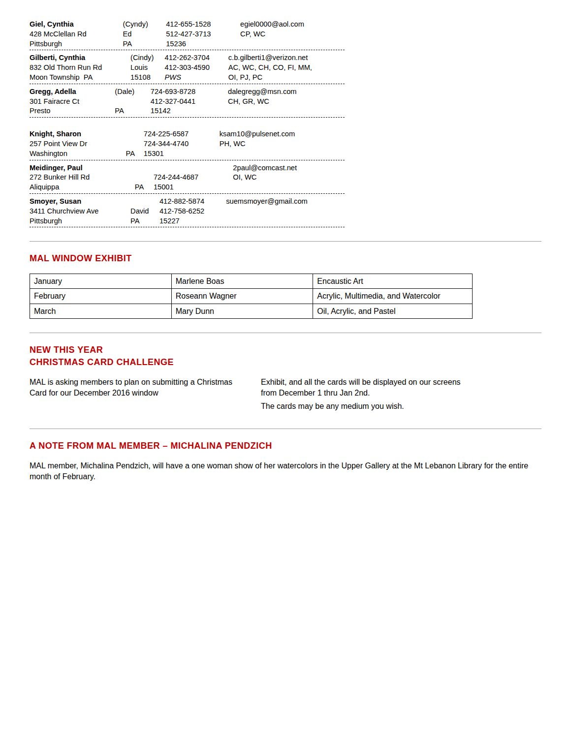| Giel, Cynthia | (Cyndy) | 412-655-1528 | egiel0000@aol.com |
| 428 McClellan Rd | Ed | 512-427-3713 | CP, WC |
| Pittsburgh | PA | 15236 | |
| Gilberti, Cynthia | (Cindy) | 412-262-3704 | c.b.gilberti1@verizon.net |
| 832 Old Thorn Run Rd | Louis | 412-303-4590 | AC, WC, CH, CO, FI, MM, |
| Moon Township PA | 15108 | PWS | OI, PJ, PC |
| Gregg, Adella | (Dale) | 724-693-8728 | dalegregg@msn.com |
| 301 Fairacre Ct | | 412-327-0441 | CH, GR, WC |
| Presto | PA | 15142 | |
| Knight, Sharon | | 724-225-6587 | ksam10@pulsenet.com |
| 257 Point View Dr | | 724-344-4740 | PH, WC |
| Washington | PA | 15301 | |
| Meidinger, Paul | | | 2paul@comcast.net |
| 272 Bunker Hill Rd | | 724-244-4687 | OI, WC |
| Aliquippa | PA | 15001 | |
| Smoyer, Susan | | 412-882-5874 | suemsmoyer@gmail.com |
| 3411 Churchview Ave | David | 412-758-6252 | |
| Pittsburgh | PA | 15227 | |
MAL WINDOW EXHIBIT
| January | Marlene Boas | Encaustic Art |
| February | Roseann Wagner | Acrylic, Multimedia, and Watercolor |
| March | Mary Dunn | Oil, Acrylic, and Pastel |
NEW THIS YEAR
CHRISTMAS CARD CHALLENGE
MAL is asking members to plan on submitting a Christmas Card for our December 2016 window
Exhibit, and all the cards will be displayed on our screens from December 1 thru Jan 2nd.
The cards may be any medium you wish.
A NOTE FROM MAL MEMBER – MICHALINA PENDZICH
MAL member, Michalina Pendzich, will have a one woman show of her watercolors in the Upper Gallery at the Mt Lebanon Library for the entire month of February.